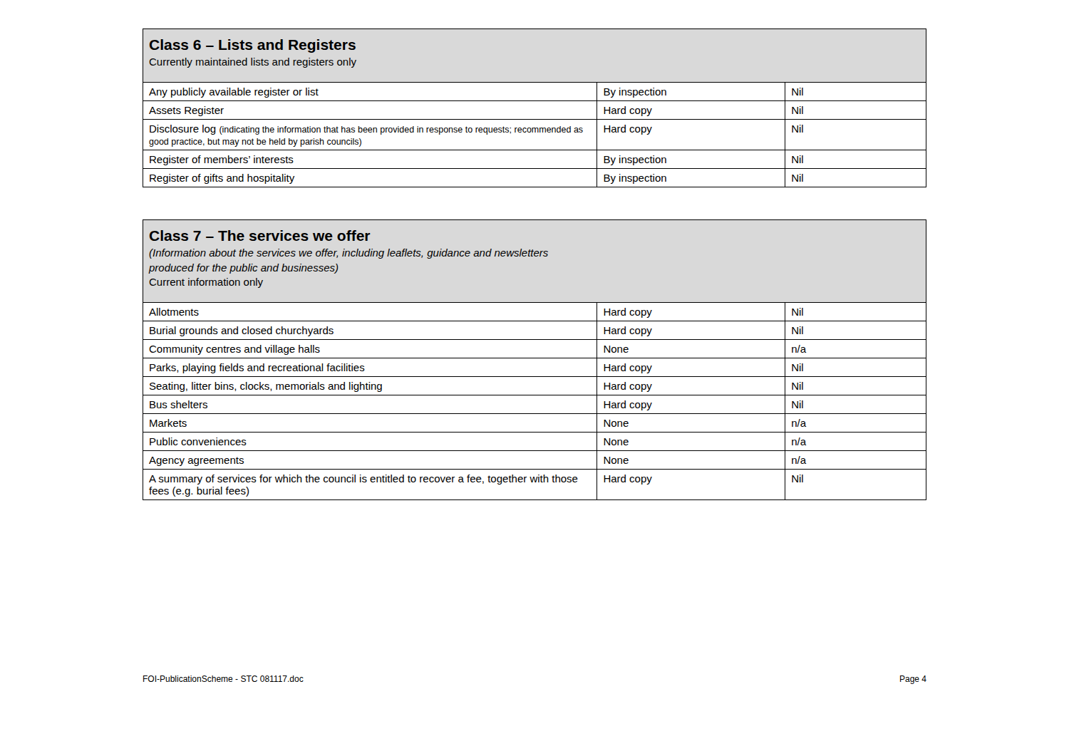| Class 6 – Lists and Registers Currently maintained lists and registers only |
| Any publicly available register or list | By inspection | Nil |
| Assets Register | Hard copy | Nil |
| Disclosure log (indicating the information that has been provided in response to requests; recommended as good practice, but may not be held by parish councils) | Hard copy | Nil |
| Register of members’ interests | By inspection | Nil |
| Register of gifts and hospitality | By inspection | Nil |
| Class 7 – The services we offer (Information about the services we offer, including leaflets, guidance and newsletters produced for the public and businesses) Current information only |
| Allotments | Hard copy | Nil |
| Burial grounds and closed churchyards | Hard copy | Nil |
| Community centres and village halls | None | n/a |
| Parks, playing fields and recreational facilities | Hard copy | Nil |
| Seating, litter bins, clocks, memorials and lighting | Hard copy | Nil |
| Bus shelters | Hard copy | Nil |
| Markets | None | n/a |
| Public conveniences | None | n/a |
| Agency agreements | None | n/a |
| A summary of services for which the council is entitled to recover a fee, together with those fees (e.g. burial fees) | Hard copy | Nil |
FOI-PublicationScheme - STC 081117.doc Page 4